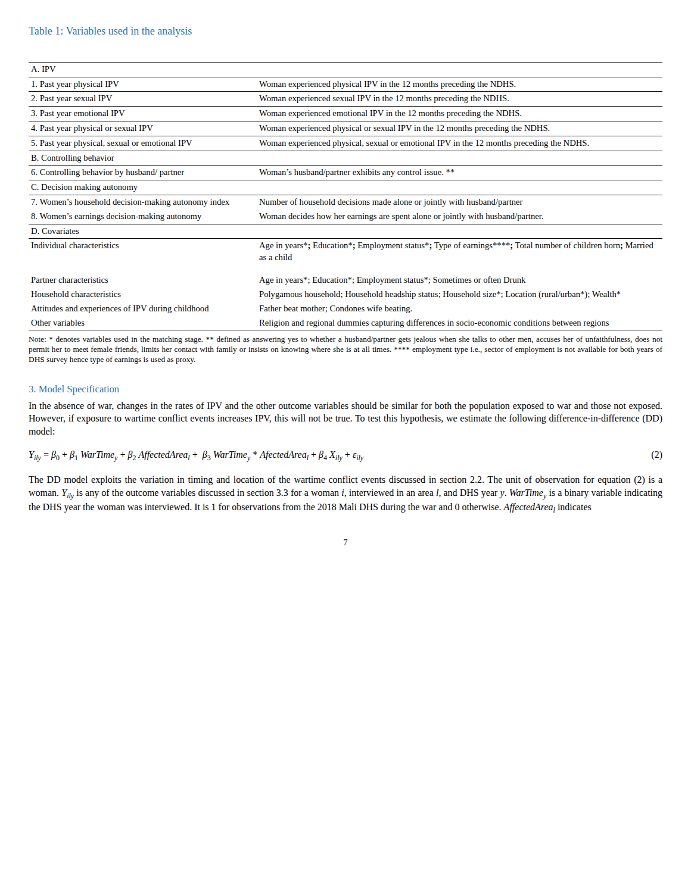Table 1: Variables used in the analysis
| A. IPV | |
| 1. Past year physical IPV | Woman experienced physical IPV in the 12 months preceding the NDHS. |
| 2. Past year sexual IPV | Woman experienced sexual IPV in the 12 months preceding the NDHS. |
| 3. Past year emotional IPV | Woman experienced emotional IPV in the 12 months preceding the NDHS. |
| 4. Past year physical or sexual IPV | Woman experienced physical or sexual IPV in the 12 months preceding the NDHS. |
| 5. Past year physical, sexual or emotional IPV | Woman experienced physical, sexual or emotional IPV in the 12 months preceding the NDHS. |
| B. Controlling behavior | |
| 6. Controlling behavior by husband/ partner | Woman’s husband/partner exhibits any control issue. ** |
| C. Decision making autonomy | |
| 7. Women’s household decision-making autonomy index | Number of household decisions made alone or jointly with husband/partner |
| 8. Women’s earnings decision-making autonomy | Woman decides how her earnings are spent alone or jointly with husband/partner. |
| D. Covariates | |
| Individual characteristics | Age in years* ; Education* ; Employment status* ; Type of earnings**** ; Total number of children born ; Married as a child |
| Partner characteristics | Age in years*; Education*; Employment status*; Sometimes or often Drunk |
| Household characteristics | Polygamous household; Household headship status; Household size*; Location (rural/urban*); Wealth* |
| Attitudes and experiences of IPV during childhood | Father beat mother; Condones wife beating. |
| Other variables | Religion and regional dummies capturing differences in socio-economic conditions between regions |
Note: * denotes variables used in the matching stage. ** defined as answering yes to whether a husband/partner gets jealous when she talks to other men, accuses her of unfaithfulness, does not permit her to meet female friends, limits her contact with family or insists on knowing where she is at all times. **** employment type i.e., sector of employment is not available for both years of DHS survey hence type of earnings is used as proxy.
3. Model Specification
In the absence of war, changes in the rates of IPV and the other outcome variables should be similar for both the population exposed to war and those not exposed. However, if exposure to wartime conflict events increases IPV, this will not be true. To test this hypothesis, we estimate the following difference-in-difference (DD) model:
Yily = β0 + β1 WarTimey + β2 AffectedAreal + β3 WarTimey * AfectedAreal + β4 Xily + εily (2)
The DD model exploits the variation in timing and location of the wartime conflict events discussed in section 2.2. The unit of observation for equation (2) is a woman. Yily is any of the outcome variables discussed in section 3.3 for a woman i, interviewed in an area l, and DHS year y. WarTimey is a binary variable indicating the DHS year the woman was interviewed. It is 1 for observations from the 2018 Mali DHS during the war and 0 otherwise. AffectedAreal indicates
7